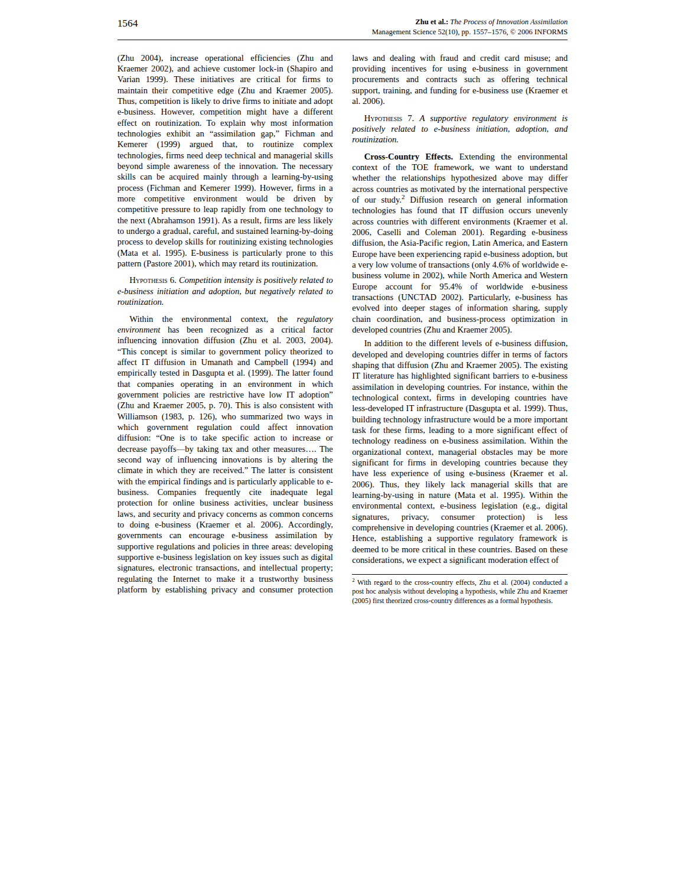1564
Zhu et al.: The Process of Innovation Assimilation
Management Science 52(10), pp. 1557–1576, © 2006 INFORMS
(Zhu 2004), increase operational efficiencies (Zhu and Kraemer 2002), and achieve customer lock-in (Shapiro and Varian 1999). These initiatives are critical for firms to maintain their competitive edge (Zhu and Kraemer 2005). Thus, competition is likely to drive firms to initiate and adopt e-business. However, competition might have a different effect on routinization. To explain why most information technologies exhibit an “assimilation gap,” Fichman and Kemerer (1999) argued that, to routinize complex technologies, firms need deep technical and managerial skills beyond simple awareness of the innovation. The necessary skills can be acquired mainly through a learning-by-using process (Fichman and Kemerer 1999). However, firms in a more competitive environment would be driven by competitive pressure to leap rapidly from one technology to the next (Abrahamson 1991). As a result, firms are less likely to undergo a gradual, careful, and sustained learning-by-doing process to develop skills for routinizing existing technologies (Mata et al. 1995). E-business is particularly prone to this pattern (Pastore 2001), which may retard its routinization.
Hypothesis 6. Competition intensity is positively related to e-business initiation and adoption, but negatively related to routinization.
Within the environmental context, the regulatory environment has been recognized as a critical factor influencing innovation diffusion (Zhu et al. 2003, 2004). “This concept is similar to government policy theorized to affect IT diffusion in Umanath and Campbell (1994) and empirically tested in Dasgupta et al. (1999). The latter found that companies operating in an environment in which government policies are restrictive have low IT adoption” (Zhu and Kraemer 2005, p. 70). This is also consistent with Williamson (1983, p. 126), who summarized two ways in which government regulation could affect innovation diffusion: “One is to take specific action to increase or decrease payoffs—by taking tax and other measures…. The second way of influencing innovations is by altering the climate in which they are received.” The latter is consistent with the empirical findings and is particularly applicable to e-business. Companies frequently cite inadequate legal protection for online business activities, unclear business laws, and security and privacy concerns as common concerns to doing e-business (Kraemer et al. 2006). Accordingly, governments can encourage e-business assimilation by supportive regulations and policies in three areas: developing supportive e-business legislation on key issues such as digital signatures, electronic transactions, and intellectual property; regulating the Internet to make it a trustworthy business platform by establishing privacy and consumer protection laws and dealing with fraud and credit card misuse; and providing incentives for using e-business in government procurements and contracts such as offering technical support, training, and funding for e-business use (Kraemer et al. 2006).
Hypothesis 7. A supportive regulatory environment is positively related to e-business initiation, adoption, and routinization.
Cross-Country Effects. Extending the environmental context of the TOE framework, we want to understand whether the relationships hypothesized above may differ across countries as motivated by the international perspective of our study.2 Diffusion research on general information technologies has found that IT diffusion occurs unevenly across countries with different environments (Kraemer et al. 2006, Caselli and Coleman 2001). Regarding e-business diffusion, the Asia-Pacific region, Latin America, and Eastern Europe have been experiencing rapid e-business adoption, but a very low volume of transactions (only 4.6% of worldwide e-business volume in 2002), while North America and Western Europe account for 95.4% of worldwide e-business transactions (UNCTAD 2002). Particularly, e-business has evolved into deeper stages of information sharing, supply chain coordination, and business-process optimization in developed countries (Zhu and Kraemer 2005).
In addition to the different levels of e-business diffusion, developed and developing countries differ in terms of factors shaping that diffusion (Zhu and Kraemer 2005). The existing IT literature has highlighted significant barriers to e-business assimilation in developing countries. For instance, within the technological context, firms in developing countries have less-developed IT infrastructure (Dasgupta et al. 1999). Thus, building technology infrastructure would be a more important task for these firms, leading to a more significant effect of technology readiness on e-business assimilation. Within the organizational context, managerial obstacles may be more significant for firms in developing countries because they have less experience of using e-business (Kraemer et al. 2006). Thus, they likely lack managerial skills that are learning-by-using in nature (Mata et al. 1995). Within the environmental context, e-business legislation (e.g., digital signatures, privacy, consumer protection) is less comprehensive in developing countries (Kraemer et al. 2006). Hence, establishing a supportive regulatory framework is deemed to be more critical in these countries. Based on these considerations, we expect a significant moderation effect of
2 With regard to the cross-country effects, Zhu et al. (2004) conducted a post hoc analysis without developing a hypothesis, while Zhu and Kraemer (2005) first theorized cross-country differences as a formal hypothesis.